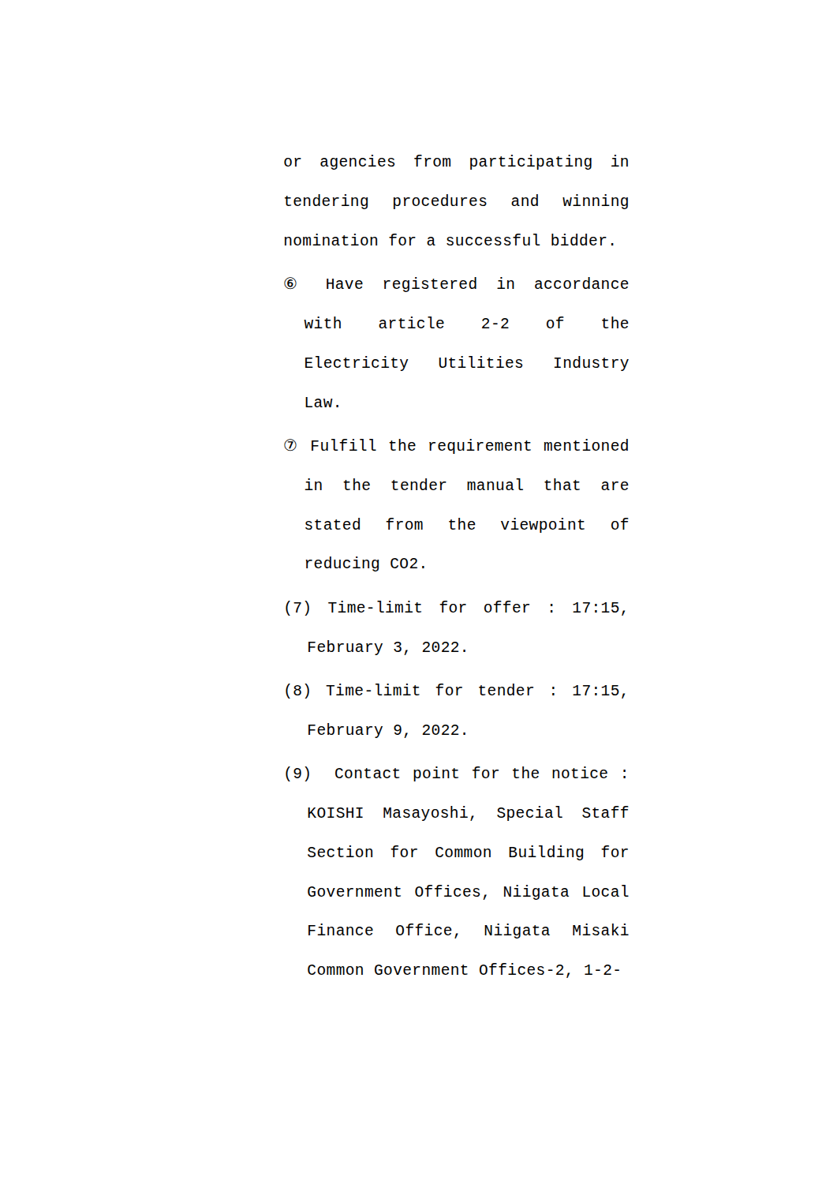or agencies from participating in tendering procedures and winning nomination for a successful bidder.
⑥ Have registered in accordance with article 2-2 of the Electricity Utilities Industry Law.
⑦ Fulfill the requirement mentioned in the tender manual that are stated from the viewpoint of reducing CO2.
(7) Time-limit for offer : 17:15, February 3, 2022.
(8) Time-limit for tender : 17:15, February 9, 2022.
(9) Contact point for the notice : KOISHI Masayoshi, Special Staff Section for Common Building for Government Offices, Niigata Local Finance Office, Niigata Misaki Common Government Offices-2, 1-2-